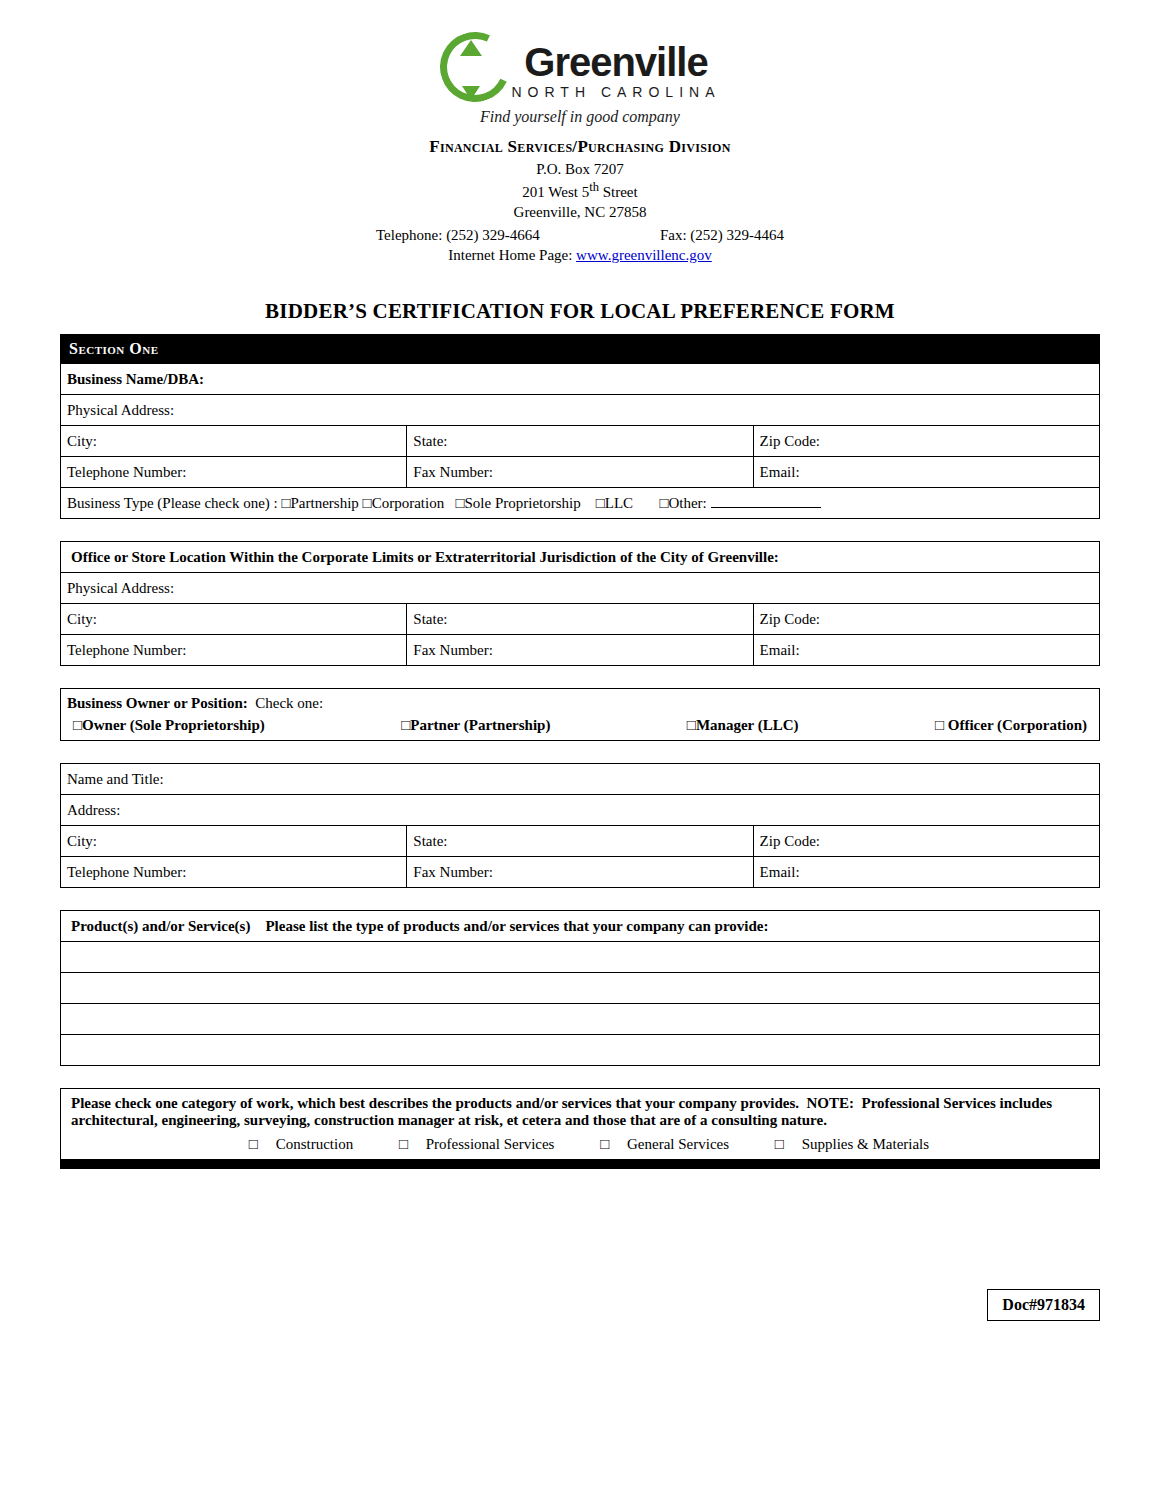Greenville
NORTH CAROLINA
Find yourself in good company
Financial Services/Purchasing Division
P.O. Box 7207
201 West 5th Street
Greenville, NC 27858
Telephone: (252) 329-4664 Fax: (252) 329-4464
Internet Home Page: www.greenvillenc.gov
BIDDER’S CERTIFICATION FOR LOCAL PREFERENCE FORM
| Section One |
| Business Name/DBA: |
| Physical Address: |
| City: | State: | Zip Code: |
| Telephone Number: | Fax Number: | Email: |
| Business Type (Please check one) : □ Partnership □ Corporation □ Sole Proprietorship □ LLC □ Other: |
| Office or Store Location Within the Corporate Limits or Extraterritorial Jurisdiction of the City of Greenville: |
| Physical Address: |
| City: | State: | Zip Code: |
| Telephone Number: | Fax Number: | Email: |
| Business Owner or Position: Check one: □ Owner (Sole Proprietorship) □ Partner (Partnership) □ Manager (LLC) □ Officer (Corporation) |
| Name and Title: |
| Address: |
| City: | State: | Zip Code: |
| Telephone Number: | Fax Number: | Email: |
| Product(s) and/or Service(s) Please list the type of products and/or services that your company can provide: |
| Please check one category of work, which best describes the products and/or services that your company provides. NOTE: Professional Services includes architectural, engineering, surveying, construction manager at risk, et cetera and those that are of a consulting nature. □ Construction □ Professional Services □ General Services □ Supplies & Materials |
Doc#971834